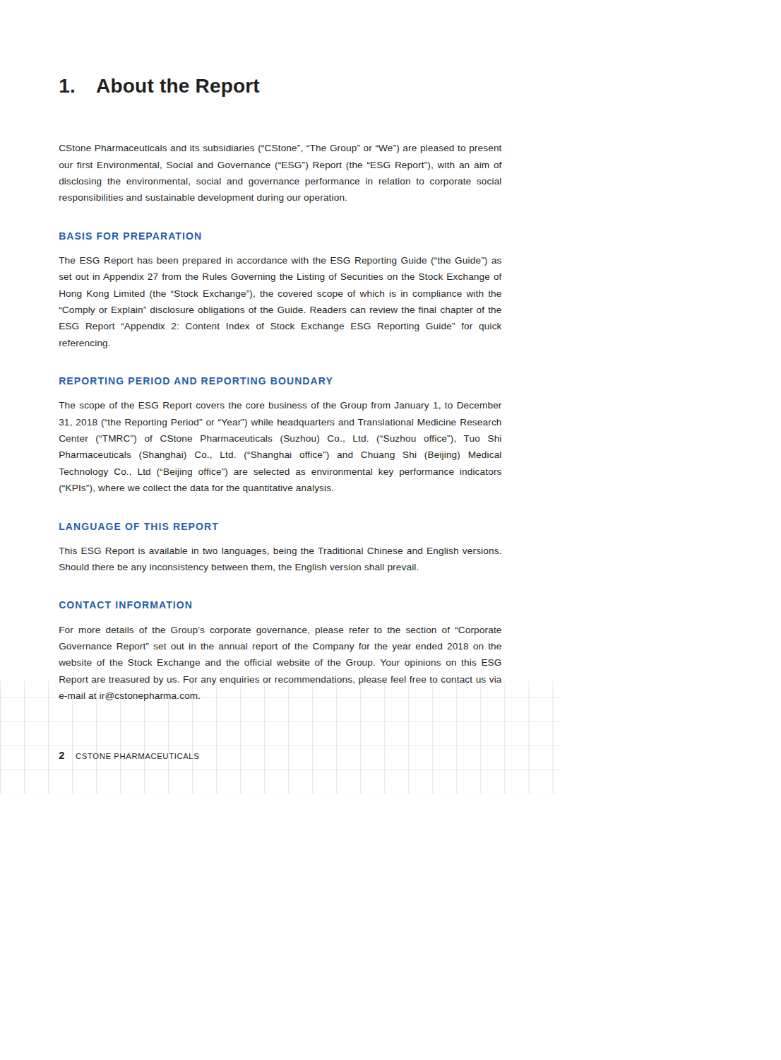1. About the Report
CStone Pharmaceuticals and its subsidiaries (“CStone”, “The Group” or “We”) are pleased to present our first Environmental, Social and Governance (“ESG”) Report (the “ESG Report”), with an aim of disclosing the environmental, social and governance performance in relation to corporate social responsibilities and sustainable development during our operation.
Basis for Preparation
The ESG Report has been prepared in accordance with the ESG Reporting Guide (“the Guide”) as set out in Appendix 27 from the Rules Governing the Listing of Securities on the Stock Exchange of Hong Kong Limited (the “Stock Exchange”), the covered scope of which is in compliance with the “Comply or Explain” disclosure obligations of the Guide. Readers can review the final chapter of the ESG Report “Appendix 2: Content Index of Stock Exchange ESG Reporting Guide” for quick referencing.
Reporting Period and Reporting Boundary
The scope of the ESG Report covers the core business of the Group from January 1, to December 31, 2018 (“the Reporting Period” or “Year”) while headquarters and Translational Medicine Research Center (“TMRC”) of CStone Pharmaceuticals (Suzhou) Co., Ltd. (“Suzhou office”), Tuo Shi Pharmaceuticals (Shanghai) Co., Ltd. (“Shanghai office”) and Chuang Shi (Beijing) Medical Technology Co., Ltd (“Beijing office”) are selected as environmental key performance indicators (“KPIs”), where we collect the data for the quantitative analysis.
Language of This Report
This ESG Report is available in two languages, being the Traditional Chinese and English versions. Should there be any inconsistency between them, the English version shall prevail.
Contact Information
For more details of the Group’s corporate governance, please refer to the section of “Corporate Governance Report” set out in the annual report of the Company for the year ended 2018 on the website of the Stock Exchange and the official website of the Group. Your opinions on this ESG Report are treasured by us. For any enquiries or recommendations, please feel free to contact us via e-mail at ir@cstonepharma.com.
2 CSTONE PHARMACEUTICALS